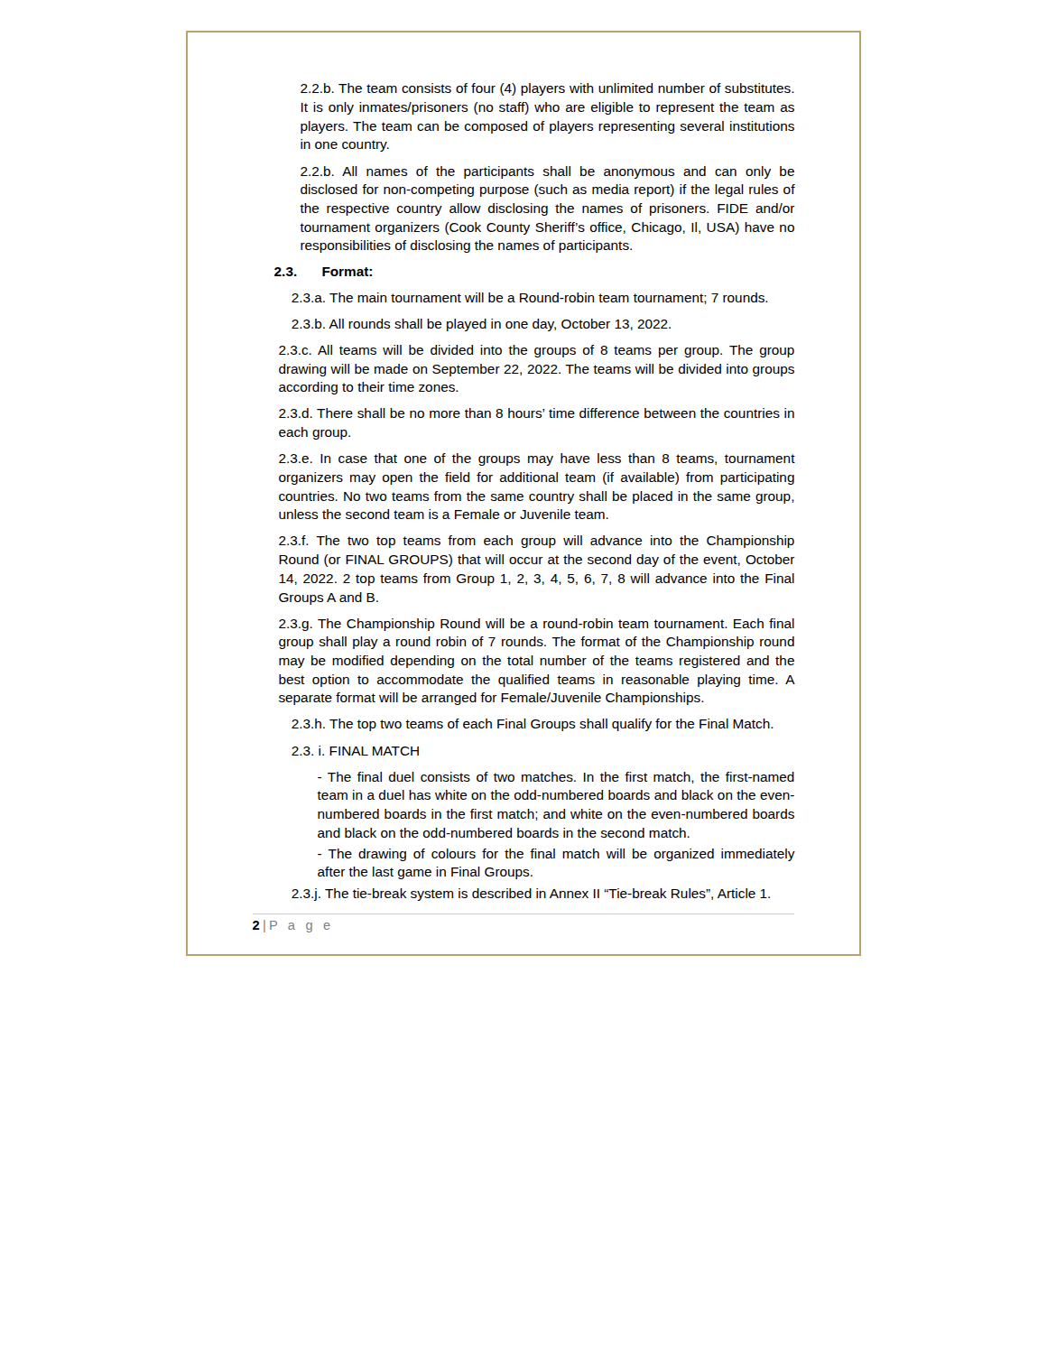2.2.b. The team consists of four (4) players with unlimited number of substitutes. It is only inmates/prisoners (no staff) who are eligible to represent the team as players. The team can be composed of players representing several institutions in one country.
2.2.b. All names of the participants shall be anonymous and can only be disclosed for non-competing purpose (such as media report) if the legal rules of the respective country allow disclosing the names of prisoners. FIDE and/or tournament organizers (Cook County Sheriff’s office, Chicago, Il, USA) have no responsibilities of disclosing the names of participants.
2.3. Format:
2.3.a. The main tournament will be a Round-robin team tournament; 7 rounds.
2.3.b. All rounds shall be played in one day, October 13, 2022.
2.3.c. All teams will be divided into the groups of 8 teams per group. The group drawing will be made on September 22, 2022. The teams will be divided into groups according to their time zones.
2.3.d. There shall be no more than 8 hours’ time difference between the countries in each group.
2.3.e. In case that one of the groups may have less than 8 teams, tournament organizers may open the field for additional team (if available) from participating countries. No two teams from the same country shall be placed in the same group, unless the second team is a Female or Juvenile team.
2.3.f. The two top teams from each group will advance into the Championship Round (or FINAL GROUPS) that will occur at the second day of the event, October 14, 2022. 2 top teams from Group 1, 2, 3, 4, 5, 6, 7, 8 will advance into the Final Groups A and B.
2.3.g. The Championship Round will be a round-robin team tournament. Each final group shall play a round robin of 7 rounds. The format of the Championship round may be modified depending on the total number of the teams registered and the best option to accommodate the qualified teams in reasonable playing time. A separate format will be arranged for Female/Juvenile Championships.
2.3.h. The top two teams of each Final Groups shall qualify for the Final Match.
2.3. i. FINAL MATCH
- The final duel consists of two matches. In the first match, the first-named team in a duel has white on the odd-numbered boards and black on the even-numbered boards in the first match; and white on the even-numbered boards and black on the odd-numbered boards in the second match.
- The drawing of colours for the final match will be organized immediately after the last game in Final Groups.
2.3.j. The tie-break system is described in Annex II “Tie-break Rules”, Article 1.
2|P a g e